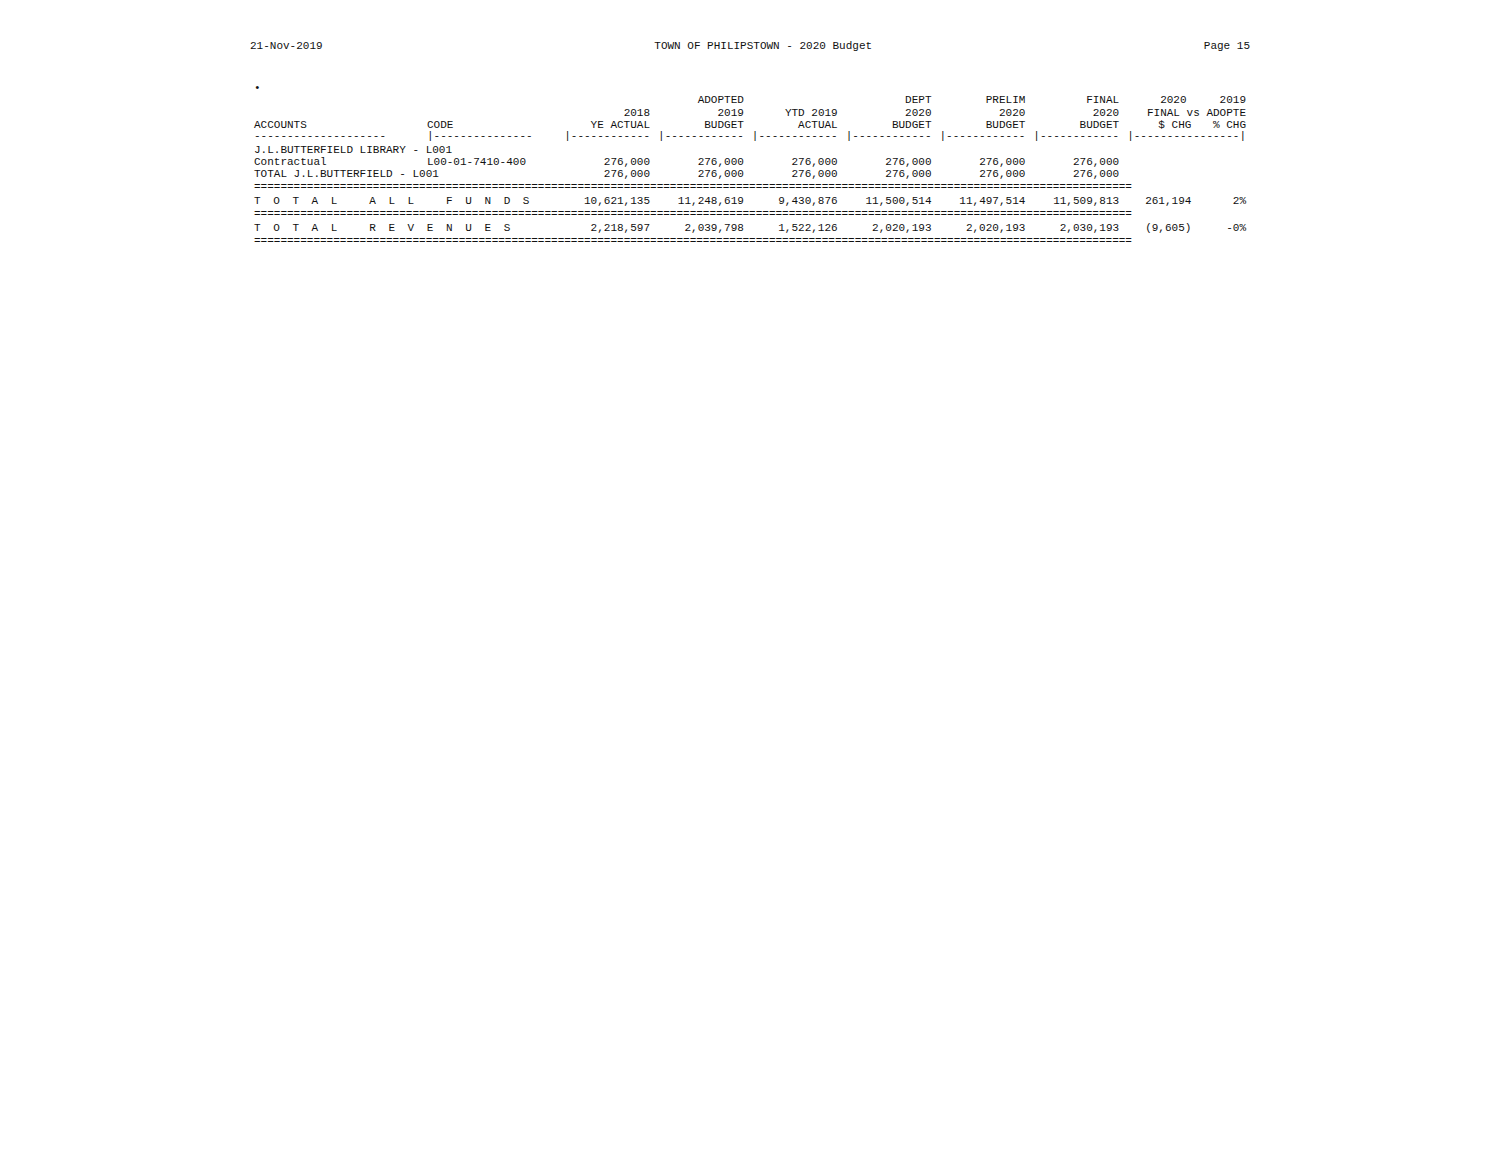21-Nov-2019
TOWN OF PHILIPSTOWN - 2020 Budget
Page 15
•
| | | 2018 | ADOPTED 2019 | YTD 2019 | DEPT 2020 | PRELIM 2020 | FINAL 2020 | 2020 2019 FINAL vs ADOPTE |
| --- | --- | --- | --- | --- | --- | --- | --- | --- |
| ACCOUNTS | CODE | YE ACTUAL | BUDGET | ACTUAL | BUDGET | BUDGET | BUDGET | $ CHG | % CHG |
| -------------------- | /--------------- | /------------ | /------------ | /------------ | /------------ | /------------ | /------------ | /----------------/ |
| J.L.BUTTERFIELD LIBRARY - L001 | | | | | | | | |
| Contractual | L00-01-7410-400 | 276,000 | 276,000 | 276,000 | 276,000 | 276,000 | 276,000 | | |
| TOTAL J.L.BUTTERFIELD - L001 | 276,000 | 276,000 | 276,000 | 276,000 | 276,000 | 276,000 | | |
| ===================================================================================================================================== |
| T O T A L A L L F U N D S | 10,621,135 | 11,248,619 | 9,430,876 | 11,500,514 | 11,497,514 | 11,509,813 | 261,194 | 2% |
| ===================================================================================================================================== |
| T O T A L R E V E N U E S | 2,218,597 | 2,039,798 | 1,522,126 | 2,020,193 | 2,020,193 | 2,030,193 | (9,605) | -0% |
| ===================================================================================================================================== |